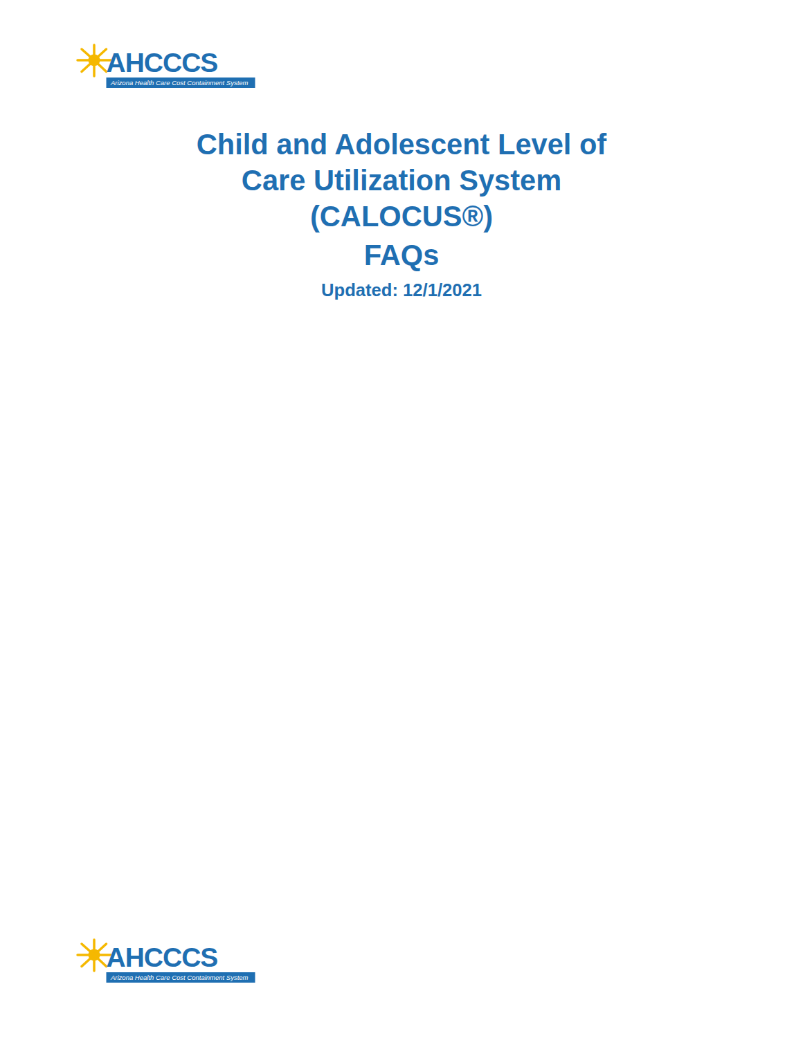AHCCCS Arizona Health Care Cost Containment System
Child and Adolescent Level of
Care Utilization System
(CALOCUS®)
FAQs Updated: 12/1/2021
AHCCCS Arizona Health Care Cost Containment System